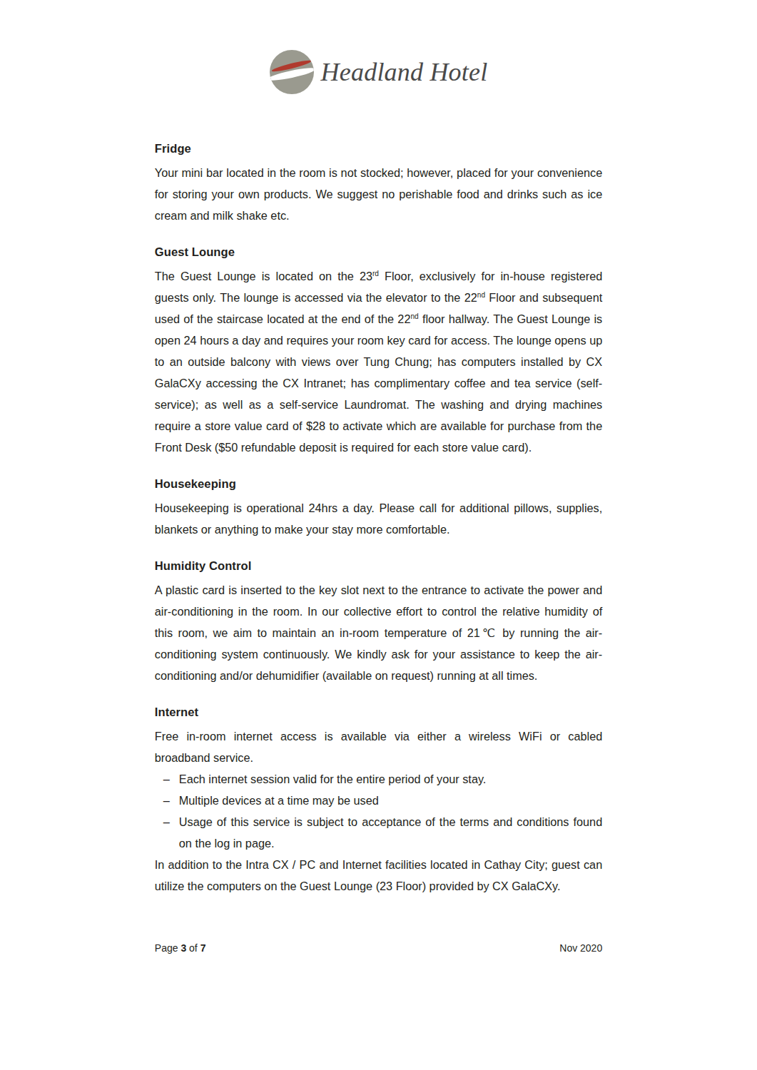Headland Hotel
Fridge
Your mini bar located in the room is not stocked; however, placed for your convenience for storing your own products. We suggest no perishable food and drinks such as ice cream and milk shake etc.
Guest Lounge
The Guest Lounge is located on the 23rd Floor, exclusively for in-house registered guests only. The lounge is accessed via the elevator to the 22nd Floor and subsequent used of the staircase located at the end of the 22nd floor hallway. The Guest Lounge is open 24 hours a day and requires your room key card for access. The lounge opens up to an outside balcony with views over Tung Chung; has computers installed by CX GalaCXy accessing the CX Intranet; has complimentary coffee and tea service (self-service); as well as a self-service Laundromat. The washing and drying machines require a store value card of $28 to activate which are available for purchase from the Front Desk ($50 refundable deposit is required for each store value card).
Housekeeping
Housekeeping is operational 24hrs a day. Please call for additional pillows, supplies, blankets or anything to make your stay more comfortable.
Humidity Control
A plastic card is inserted to the key slot next to the entrance to activate the power and air-conditioning in the room. In our collective effort to control the relative humidity of this room, we aim to maintain an in-room temperature of 21℃ by running the air-conditioning system continuously. We kindly ask for your assistance to keep the air-conditioning and/or dehumidifier (available on request) running at all times.
Internet
Free in-room internet access is available via either a wireless WiFi or cabled broadband service.
Each internet session valid for the entire period of your stay.
Multiple devices at a time may be used
Usage of this service is subject to acceptance of the terms and conditions found on the log in page.
In addition to the Intra CX / PC and Internet facilities located in Cathay City; guest can utilize the computers on the Guest Lounge (23 Floor) provided by CX GalaCXy.
Page 3 of 7
Nov 2020